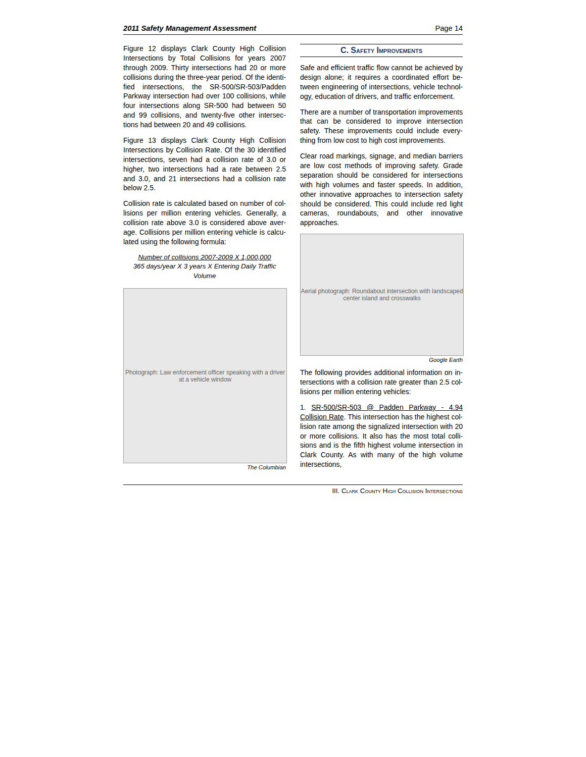2011 Safety Management Assessment Page 14
Figure 12 displays Clark County High Collision Intersections by Total Collisions for years 2007 through 2009. Thirty intersections had 20 or more collisions during the three-year period. Of the identified intersections, the SR-500/SR-503/Padden Parkway intersection had over 100 collisions, while four intersections along SR-500 had between 50 and 99 collisions, and twenty-five other intersections had between 20 and 49 collisions.
Figure 13 displays Clark County High Collision Intersections by Collision Rate. Of the 30 identified intersections, seven had a collision rate of 3.0 or higher, two intersections had a rate between 2.5 and 3.0, and 21 intersections had a collision rate below 2.5.
Collision rate is calculated based on number of collisions per million entering vehicles. Generally, a collision rate above 3.0 is considered above average. Collisions per million entering vehicle is calculated using the following formula:
Number of collisions 2007-2009 X 1,000,000 365 days/year X 3 years X Entering Daily Traffic Volume
Photograph: Law enforcement officer speaking with a driver at a vehicle window
The Columbian
C. Safety Improvements
Safe and efficient traffic flow cannot be achieved by design alone; it requires a coordinated effort between engineering of intersections, vehicle technology, education of drivers, and traffic enforcement.
There are a number of transportation improvements that can be considered to improve intersection safety. These improvements could include everything from low cost to high cost improvements.
Clear road markings, signage, and median barriers are low cost methods of improving safety. Grade separation should be considered for intersections with high volumes and faster speeds. In addition, other innovative approaches to intersection safety should be considered. This could include red light cameras, roundabouts, and other innovative approaches.
Aerial photograph: Roundabout intersection with landscaped center island and crosswalks
Google Earth
The following provides additional information on intersections with a collision rate greater than 2.5 collisions per million entering vehicles:
1. SR-500/SR-503 @ Padden Parkway - 4.94 Collision Rate. This intersection has the highest collision rate among the signalized intersection with 20 or more collisions. It also has the most total collisions and is the fifth highest volume intersection in Clark County. As with many of the high volume intersections,
III. Clark County High Collision Intersections